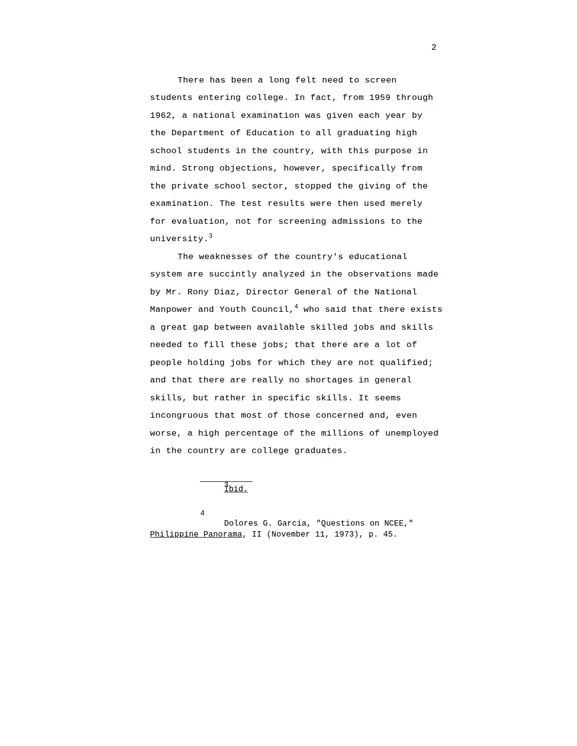2
There has been a long felt need to screen students entering college. In fact, from 1959 through 1962, a national examination was given each year by the Department of Education to all graduating high school students in the country, with this purpose in mind. Strong objections, however, specifically from the private school sector, stopped the giving of the examination. The test results were then used merely for evaluation, not for screening admissions to the university.3
The weaknesses of the country's educational system are succintly analyzed in the observations made by Mr. Rony Diaz, Director General of the National Manpower and Youth Council,4 who said that there exists a great gap between available skilled jobs and skills needed to fill these jobs; that there are a lot of people holding jobs for which they are not qualified; and that there are really no shortages in general skills, but rather in specific skills. It seems incongruous that most of those concerned and, even worse, a high percentage of the millions of unemployed in the country are college graduates.
3
Ibid.
4 Dolores G. Garcia, "Questions on NCEE," Philippine Panorama, II (November 11, 1973), p. 45.